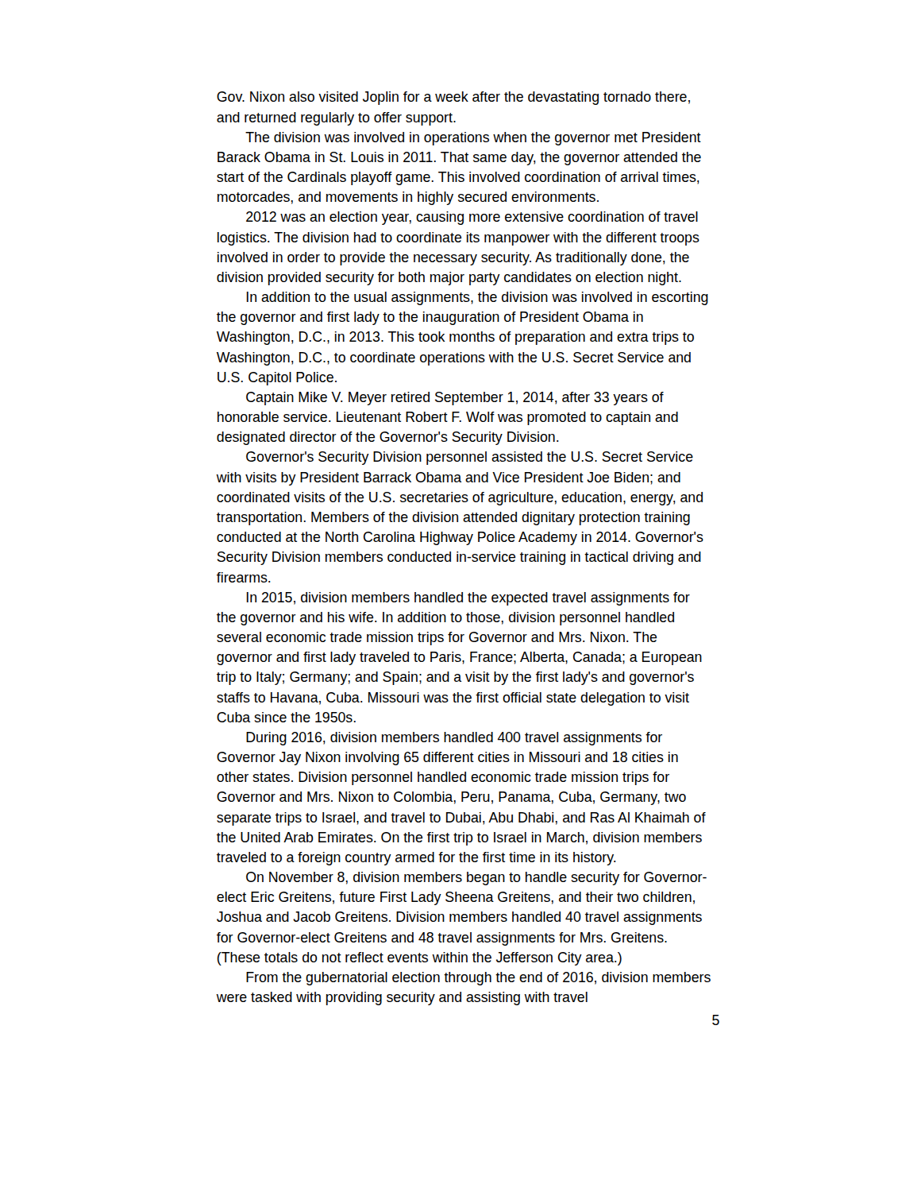Gov. Nixon also visited Joplin for a week after the devastating tornado there, and returned regularly to offer support.
The division was involved in operations when the governor met President Barack Obama in St. Louis in 2011. That same day, the governor attended the start of the Cardinals playoff game. This involved coordination of arrival times, motorcades, and movements in highly secured environments.
2012 was an election year, causing more extensive coordination of travel logistics. The division had to coordinate its manpower with the different troops involved in order to provide the necessary security. As traditionally done, the division provided security for both major party candidates on election night.
In addition to the usual assignments, the division was involved in escorting the governor and first lady to the inauguration of President Obama in Washington, D.C., in 2013. This took months of preparation and extra trips to Washington, D.C., to coordinate operations with the U.S. Secret Service and U.S. Capitol Police.
Captain Mike V. Meyer retired September 1, 2014, after 33 years of honorable service. Lieutenant Robert F. Wolf was promoted to captain and designated director of the Governor's Security Division.
Governor's Security Division personnel assisted the U.S. Secret Service with visits by President Barrack Obama and Vice President Joe Biden; and coordinated visits of the U.S. secretaries of agriculture, education, energy, and transportation. Members of the division attended dignitary protection training conducted at the North Carolina Highway Police Academy in 2014. Governor's Security Division members conducted in-service training in tactical driving and firearms.
In 2015, division members handled the expected travel assignments for the governor and his wife. In addition to those, division personnel handled several economic trade mission trips for Governor and Mrs. Nixon. The governor and first lady traveled to Paris, France; Alberta, Canada; a European trip to Italy; Germany; and Spain; and a visit by the first lady's and governor's staffs to Havana, Cuba. Missouri was the first official state delegation to visit Cuba since the 1950s.
During 2016, division members handled 400 travel assignments for Governor Jay Nixon involving 65 different cities in Missouri and 18 cities in other states. Division personnel handled economic trade mission trips for Governor and Mrs. Nixon to Colombia, Peru, Panama, Cuba, Germany, two separate trips to Israel, and travel to Dubai, Abu Dhabi, and Ras Al Khaimah of the United Arab Emirates. On the first trip to Israel in March, division members traveled to a foreign country armed for the first time in its history.
On November 8, division members began to handle security for Governor-elect Eric Greitens, future First Lady Sheena Greitens, and their two children, Joshua and Jacob Greitens. Division members handled 40 travel assignments for Governor-elect Greitens and 48 travel assignments for Mrs. Greitens. (These totals do not reflect events within the Jefferson City area.)
From the gubernatorial election through the end of 2016, division members were tasked with providing security and assisting with travel
5